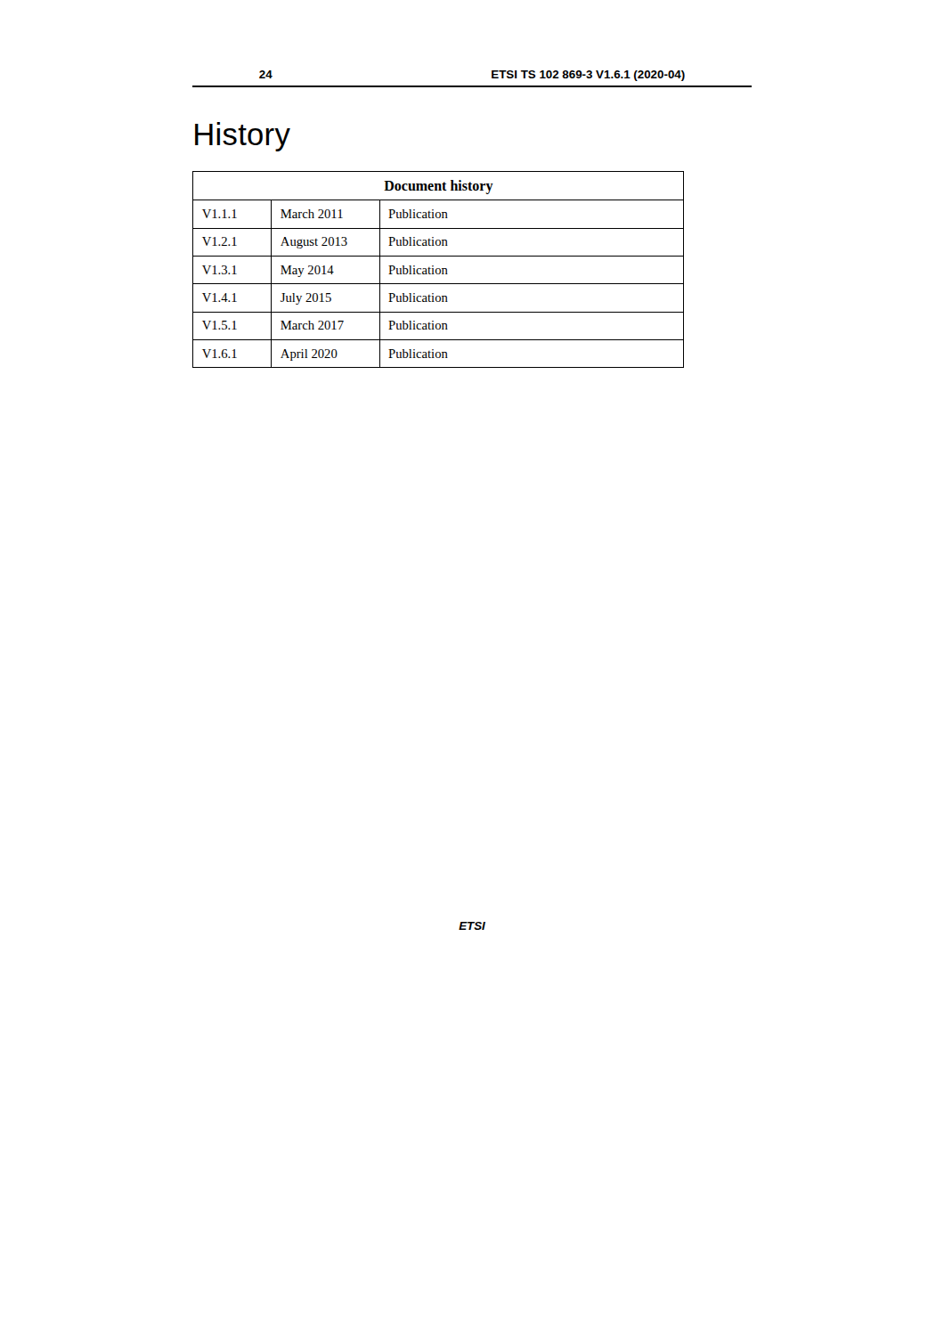24 ETSI TS 102 869-3 V1.6.1 (2020-04)
History
| Document history |
| --- |
| V1.1.1 | March 2011 | Publication |
| V1.2.1 | August 2013 | Publication |
| V1.3.1 | May 2014 | Publication |
| V1.4.1 | July 2015 | Publication |
| V1.5.1 | March 2017 | Publication |
| V1.6.1 | April 2020 | Publication |
ETSI